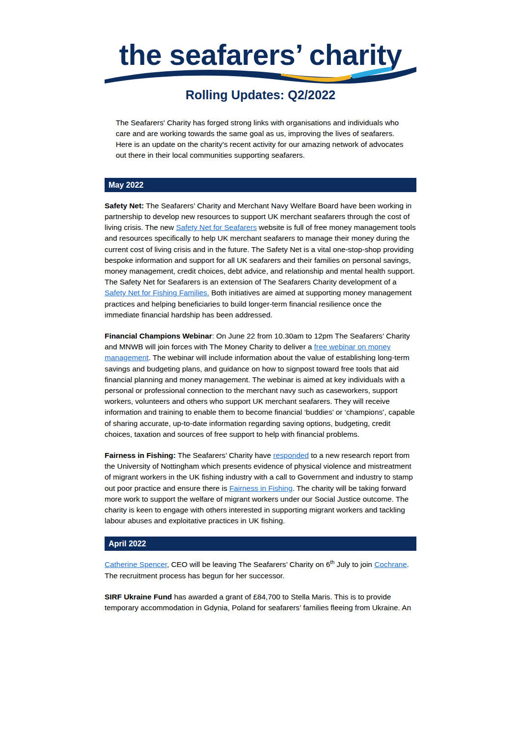the seafarers’ charity
Rolling Updates: Q2/2022
The Seafarers' Charity has forged strong links with organisations and individuals who care and are working towards the same goal as us, improving the lives of seafarers.
Here is an update on the charity's recent activity for our amazing network of advocates out there in their local communities supporting seafarers.
May 2022
Safety Net: The Seafarers’ Charity and Merchant Navy Welfare Board have been working in partnership to develop new resources to support UK merchant seafarers through the cost of living crisis. The new Safety Net for Seafarers website is full of free money management tools and resources specifically to help UK merchant seafarers to manage their money during the current cost of living crisis and in the future. The Safety Net is a vital one-stop-shop providing bespoke information and support for all UK seafarers and their families on personal savings, money management, credit choices, debt advice, and relationship and mental health support. The Safety Net for Seafarers is an extension of The Seafarers Charity development of a Safety Net for Fishing Families. Both initiatives are aimed at supporting money management practices and helping beneficiaries to build longer-term financial resilience once the immediate financial hardship has been addressed.
Financial Champions Webinar: On June 22 from 10.30am to 12pm The Seafarers’ Charity and MNWB will join forces with The Money Charity to deliver a free webinar on money management. The webinar will include information about the value of establishing long-term savings and budgeting plans, and guidance on how to signpost toward free tools that aid financial planning and money management. The webinar is aimed at key individuals with a personal or professional connection to the merchant navy such as caseworkers, support workers, volunteers and others who support UK merchant seafarers. They will receive information and training to enable them to become financial ‘buddies’ or ‘champions’, capable of sharing accurate, up-to-date information regarding saving options, budgeting, credit choices, taxation and sources of free support to help with financial problems.
Fairness in Fishing: The Seafarers’ Charity have responded to a new research report from the University of Nottingham which presents evidence of physical violence and mistreatment of migrant workers in the UK fishing industry with a call to Government and industry to stamp out poor practice and ensure there is Fairness in Fishing. The charity will be taking forward more work to support the welfare of migrant workers under our Social Justice outcome. The charity is keen to engage with others interested in supporting migrant workers and tackling labour abuses and exploitative practices in UK fishing.
April 2022
Catherine Spencer, CEO will be leaving The Seafarers’ Charity on 6th July to join Cochrane. The recruitment process has begun for her successor.
SIRF Ukraine Fund has awarded a grant of £84,700 to Stella Maris. This is to provide temporary accommodation in Gdynia, Poland for seafarers’ families fleeing from Ukraine. An